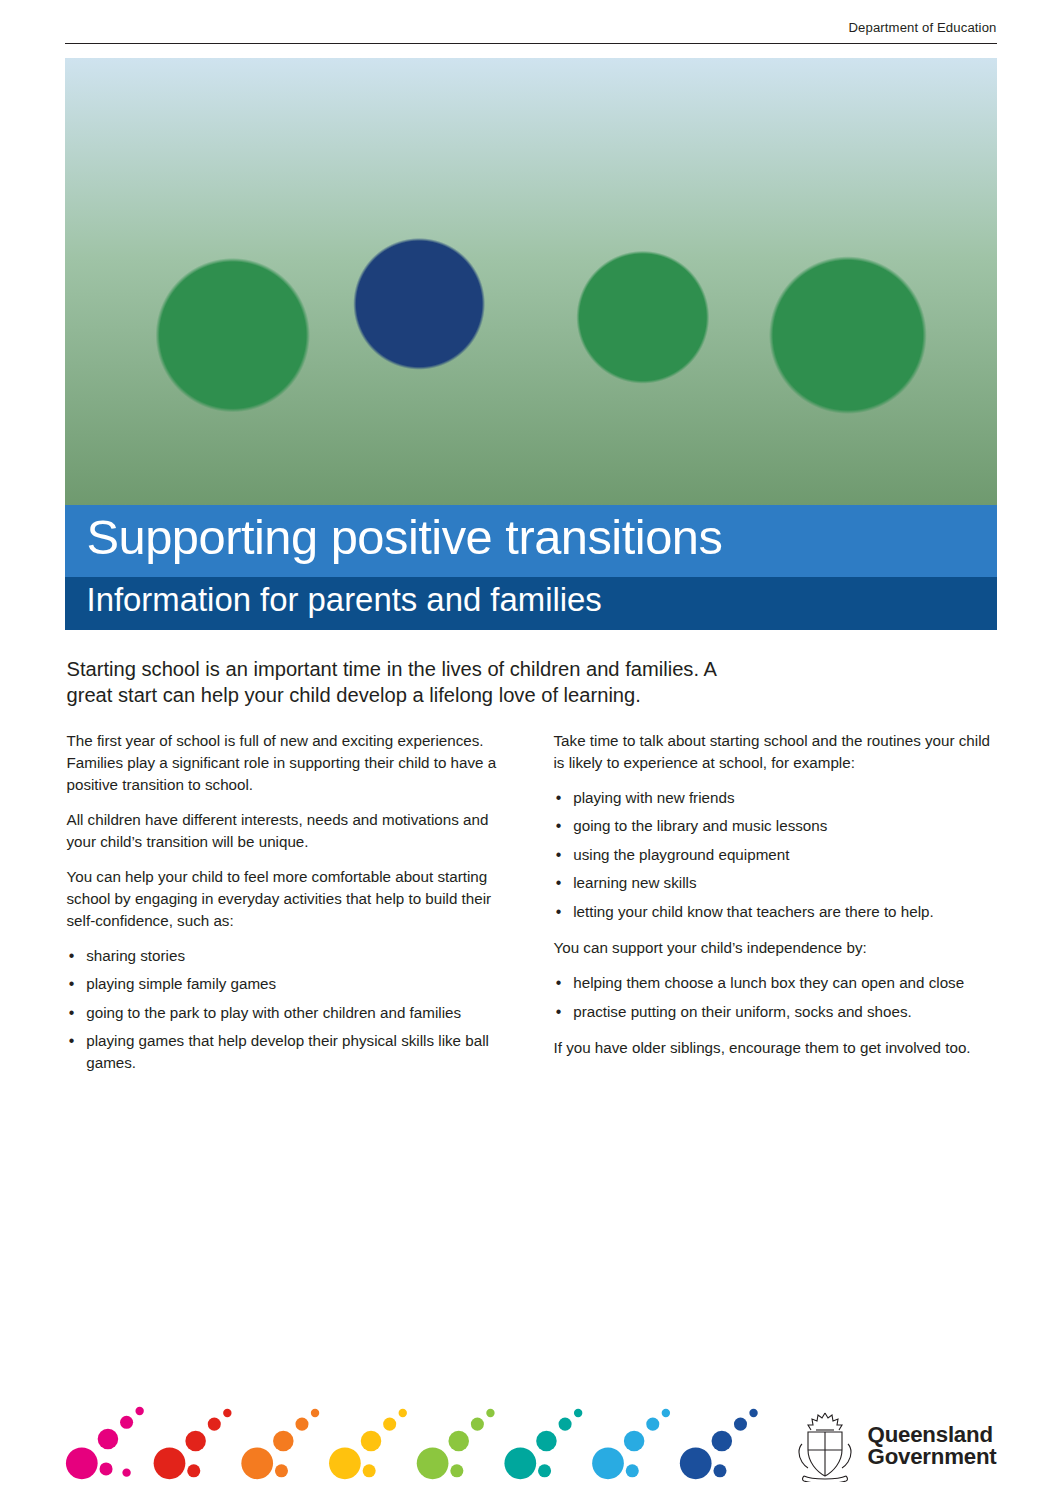Department of Education
Supporting positive transitions
Information for parents and families
Starting school is an important time in the lives of children and families. A great start can help your child develop a lifelong love of learning.
The first year of school is full of new and exciting experiences. Families play a significant role in supporting their child to have a positive transition to school.
All children have different interests, needs and motivations and your child’s transition will be unique.
You can help your child to feel more comfortable about starting school by engaging in everyday activities that help to build their self-confidence, such as:
sharing stories
playing simple family games
going to the park to play with other children and families
playing games that help develop their physical skills like ball games.
Take time to talk about starting school and the routines your child is likely to experience at school, for example:
playing with new friends
going to the library and music lessons
using the playground equipment
learning new skills
letting your child know that teachers are there to help.
You can support your child’s independence by:
helping them choose a lunch box they can open and close
practise putting on their uniform, socks and shoes.
If you have older siblings, encourage them to get involved too.
Queensland Government